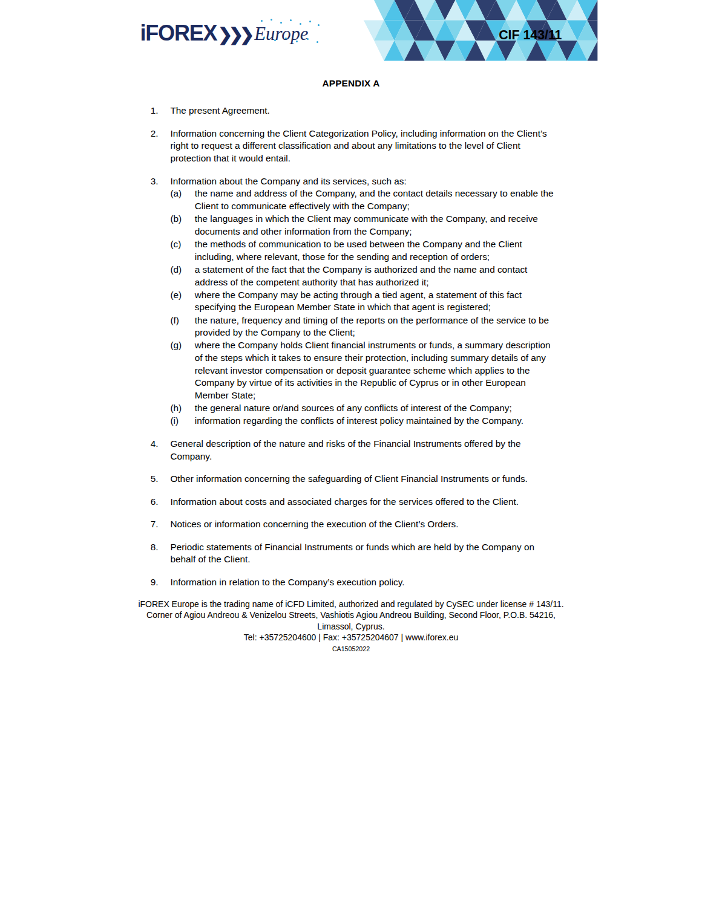iFOREX❯❯❯Europe
CIF 143/11
APPENDIX A
The present Agreement.
Information concerning the Client Categorization Policy, including information on the Client’s right to request a different classification and about any limitations to the level of Client protection that it would entail.
Information about the Company and its services, such as:
the name and address of the Company, and the contact details necessary to enable the Client to communicate effectively with the Company;
the languages in which the Client may communicate with the Company, and receive documents and other information from the Company;
the methods of communication to be used between the Company and the Client including, where relevant, those for the sending and reception of orders;
a statement of the fact that the Company is authorized and the name and contact address of the competent authority that has authorized it;
where the Company may be acting through a tied agent, a statement of this fact specifying the European Member State in which that agent is registered;
the nature, frequency and timing of the reports on the performance of the service to be provided by the Company to the Client;
where the Company holds Client financial instruments or funds, a summary description of the steps which it takes to ensure their protection, including summary details of any relevant investor compensation or deposit guarantee scheme which applies to the Company by virtue of its activities in the Republic of Cyprus or in other European Member State;
the general nature or/and sources of any conflicts of interest of the Company;
information regarding the conflicts of interest policy maintained by the Company.
General description of the nature and risks of the Financial Instruments offered by the Company.
Other information concerning the safeguarding of Client Financial Instruments or funds.
Information about costs and associated charges for the services offered to the Client.
Notices or information concerning the execution of the Client’s Orders.
Periodic statements of Financial Instruments or funds which are held by the Company on behalf of the Client.
Information in relation to the Company’s execution policy.
iFOREX Europe is the trading name of iCFD Limited, authorized and regulated by CySEC under license # 143/11.
Corner of Agiou Andreou & Venizelou Streets, Vashiotis Agiou Andreou Building, Second Floor, P.O.B. 54216, Limassol, Cyprus.
Tel: +35725204600 | Fax: +35725204607 | www.iforex.eu
CA15052022